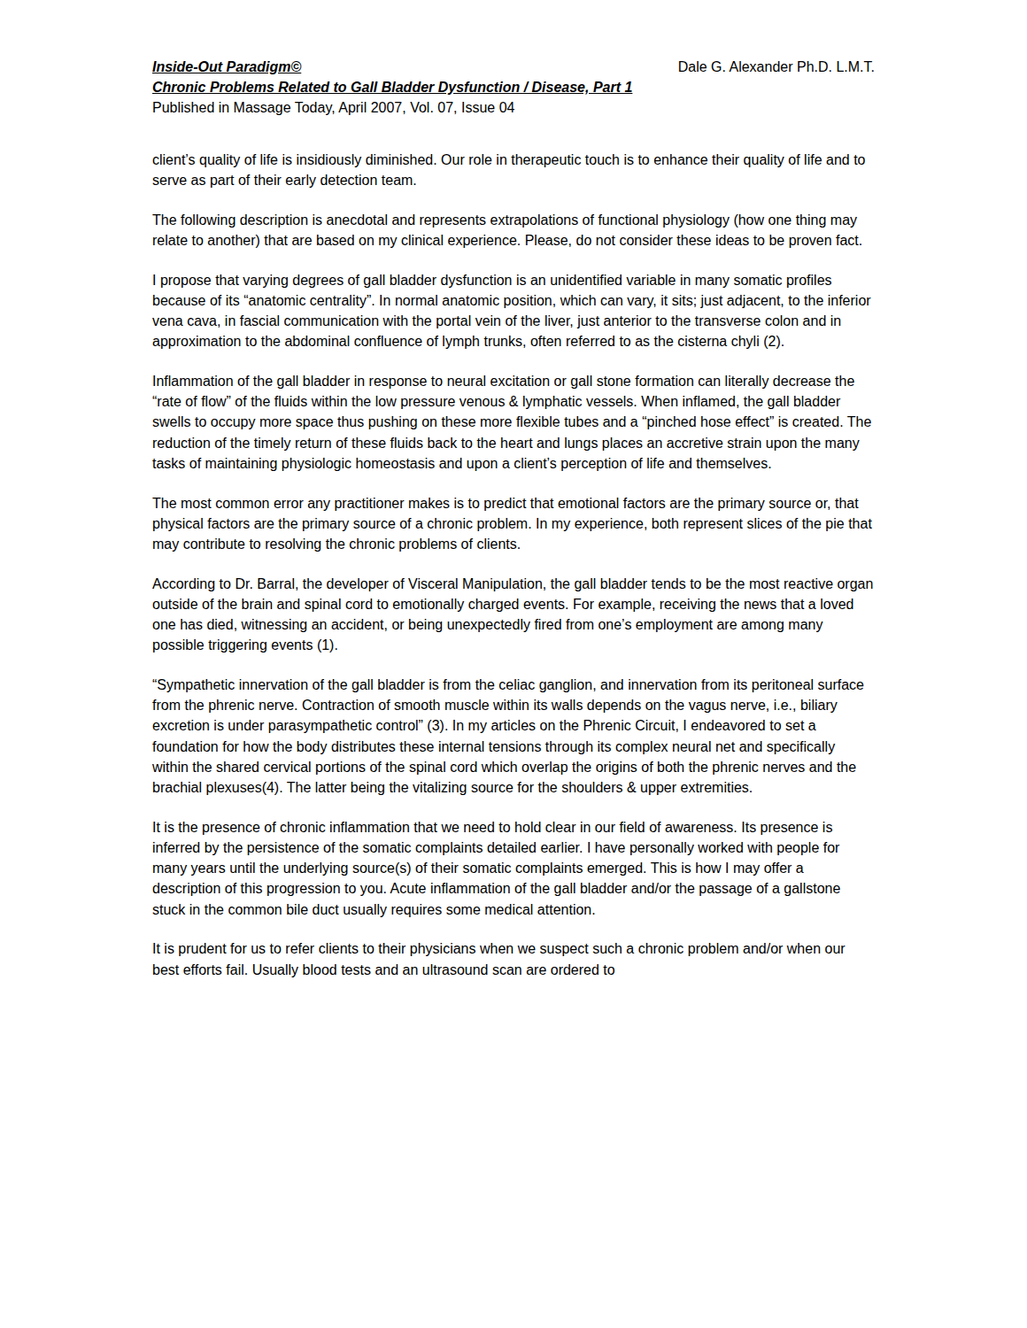Inside-Out Paradigm© Dale G. Alexander Ph.D. L.M.T.
Chronic Problems Related to Gall Bladder Dysfunction / Disease, Part 1
Published in Massage Today, April 2007, Vol. 07, Issue 04
client’s quality of life is insidiously diminished. Our role in therapeutic touch is to enhance their quality of life and to serve as part of their early detection team.
The following description is anecdotal and represents extrapolations of functional physiology (how one thing may relate to another) that are based on my clinical experience. Please, do not consider these ideas to be proven fact.
I propose that varying degrees of gall bladder dysfunction is an unidentified variable in many somatic profiles because of its “anatomic centrality”. In normal anatomic position, which can vary, it sits; just adjacent, to the inferior vena cava, in fascial communication with the portal vein of the liver, just anterior to the transverse colon and in approximation to the abdominal confluence of lymph trunks, often referred to as the cisterna chyli (2).
Inflammation of the gall bladder in response to neural excitation or gall stone formation can literally decrease the “rate of flow” of the fluids within the low pressure venous & lymphatic vessels. When inflamed, the gall bladder swells to occupy more space thus pushing on these more flexible tubes and a “pinched hose effect” is created. The reduction of the timely return of these fluids back to the heart and lungs places an accretive strain upon the many tasks of maintaining physiologic homeostasis and upon a client’s perception of life and themselves.
The most common error any practitioner makes is to predict that emotional factors are the primary source or, that physical factors are the primary source of a chronic problem. In my experience, both represent slices of the pie that may contribute to resolving the chronic problems of clients.
According to Dr. Barral, the developer of Visceral Manipulation, the gall bladder tends to be the most reactive organ outside of the brain and spinal cord to emotionally charged events. For example, receiving the news that a loved one has died, witnessing an accident, or being unexpectedly fired from one’s employment are among many possible triggering events (1).
“Sympathetic innervation of the gall bladder is from the celiac ganglion, and innervation from its peritoneal surface from the phrenic nerve. Contraction of smooth muscle within its walls depends on the vagus nerve, i.e., biliary excretion is under parasympathetic control” (3). In my articles on the Phrenic Circuit, I endeavored to set a foundation for how the body distributes these internal tensions through its complex neural net and specifically within the shared cervical portions of the spinal cord which overlap the origins of both the phrenic nerves and the brachial plexuses(4). The latter being the vitalizing source for the shoulders & upper extremities.
It is the presence of chronic inflammation that we need to hold clear in our field of awareness. Its presence is inferred by the persistence of the somatic complaints detailed earlier. I have personally worked with people for many years until the underlying source(s) of their somatic complaints emerged. This is how I may offer a description of this progression to you. Acute inflammation of the gall bladder and/or the passage of a gallstone stuck in the common bile duct usually requires some medical attention.
It is prudent for us to refer clients to their physicians when we suspect such a chronic problem and/or when our best efforts fail. Usually blood tests and an ultrasound scan are ordered to